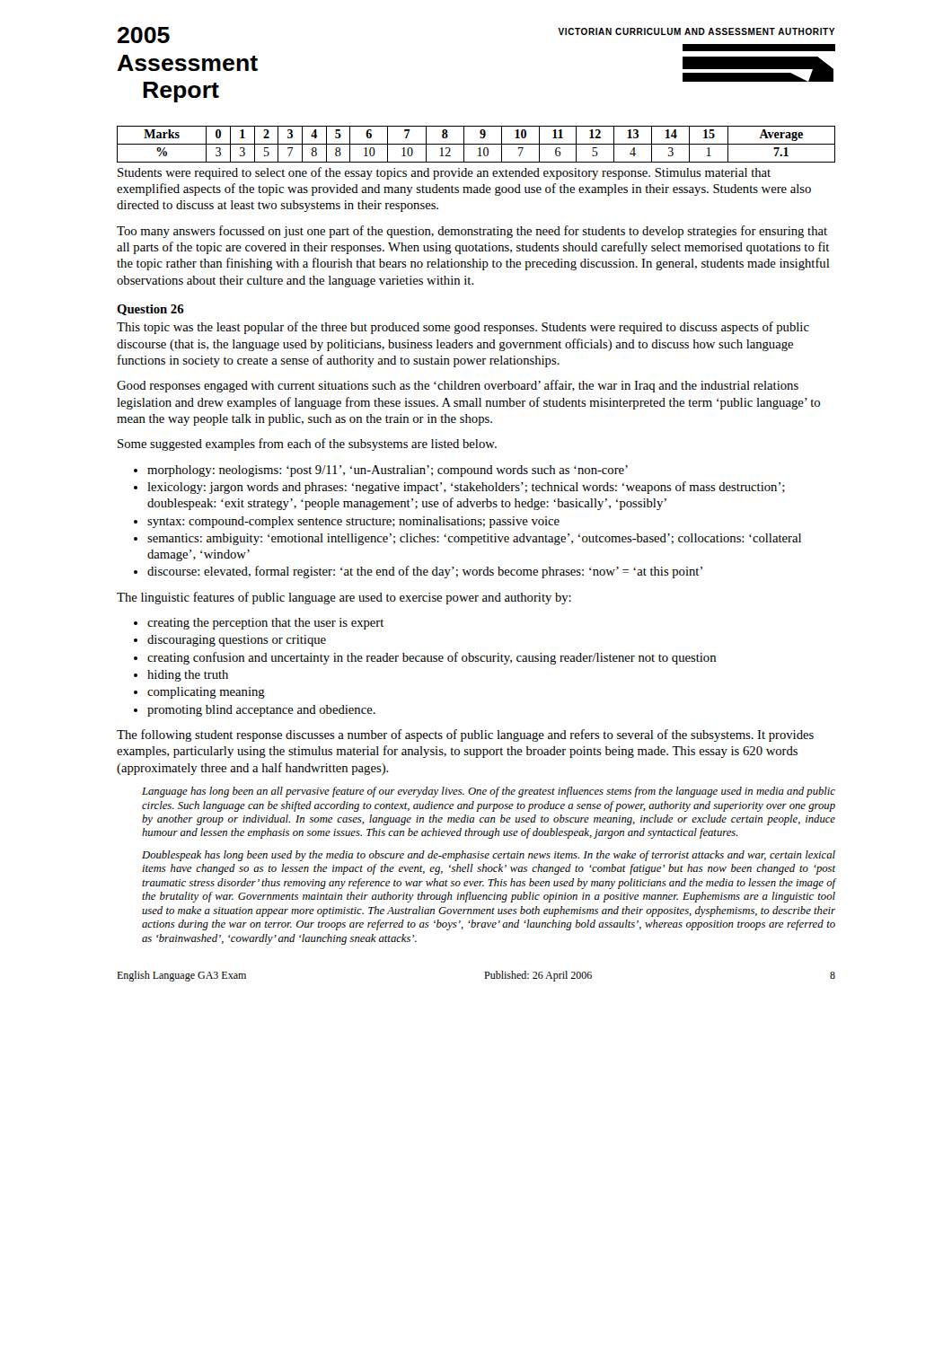2005
Assessment
Report
VICTORIAN CURRICULUM AND ASSESSMENT AUTHORITY
| Marks | 0 | 1 | 2 | 3 | 4 | 5 | 6 | 7 | 8 | 9 | 10 | 11 | 12 | 13 | 14 | 15 | Average |
| --- | --- | --- | --- | --- | --- | --- | --- | --- | --- | --- | --- | --- | --- | --- | --- | --- | --- |
| % | 3 | 3 | 5 | 7 | 8 | 8 | 10 | 10 | 12 | 10 | 7 | 6 | 5 | 4 | 3 | 1 | 7.1 |
Students were required to select one of the essay topics and provide an extended expository response. Stimulus material that exemplified aspects of the topic was provided and many students made good use of the examples in their essays. Students were also directed to discuss at least two subsystems in their responses.
Too many answers focussed on just one part of the question, demonstrating the need for students to develop strategies for ensuring that all parts of the topic are covered in their responses. When using quotations, students should carefully select memorised quotations to fit the topic rather than finishing with a flourish that bears no relationship to the preceding discussion. In general, students made insightful observations about their culture and the language varieties within it.
Question 26
This topic was the least popular of the three but produced some good responses. Students were required to discuss aspects of public discourse (that is, the language used by politicians, business leaders and government officials) and to discuss how such language functions in society to create a sense of authority and to sustain power relationships.
Good responses engaged with current situations such as the ‘children overboard’ affair, the war in Iraq and the industrial relations legislation and drew examples of language from these issues. A small number of students misinterpreted the term ‘public language’ to mean the way people talk in public, such as on the train or in the shops.
Some suggested examples from each of the subsystems are listed below.
morphology: neologisms: ‘post 9/11’, ‘un-Australian’; compound words such as ‘non-core’
lexicology: jargon words and phrases: ‘negative impact’, ‘stakeholders’; technical words: ‘weapons of mass destruction’; doublespeak: ‘exit strategy’, ‘people management’; use of adverbs to hedge: ‘basically’, ‘possibly’
syntax: compound-complex sentence structure; nominalisations; passive voice
semantics: ambiguity: ‘emotional intelligence’; cliches: ‘competitive advantage’, ‘outcomes-based’; collocations: ‘collateral damage’, ‘window’
discourse: elevated, formal register: ‘at the end of the day’; words become phrases: ‘now’ = ‘at this point’
The linguistic features of public language are used to exercise power and authority by:
creating the perception that the user is expert
discouraging questions or critique
creating confusion and uncertainty in the reader because of obscurity, causing reader/listener not to question
hiding the truth
complicating meaning
promoting blind acceptance and obedience.
The following student response discusses a number of aspects of public language and refers to several of the subsystems. It provides examples, particularly using the stimulus material for analysis, to support the broader points being made. This essay is 620 words (approximately three and a half handwritten pages).
Language has long been an all pervasive feature of our everyday lives. One of the greatest influences stems from the language used in media and public circles. Such language can be shifted according to context, audience and purpose to produce a sense of power, authority and superiority over one group by another group or individual. In some cases, language in the media can be used to obscure meaning, include or exclude certain people, induce humour and lessen the emphasis on some issues. This can be achieved through use of doublespeak, jargon and syntactical features.
Doublespeak has long been used by the media to obscure and de-emphasise certain news items. In the wake of terrorist attacks and war, certain lexical items have changed so as to lessen the impact of the event, eg, ‘shell shock’ was changed to ‘combat fatigue’ but has now been changed to ‘post traumatic stress disorder’ thus removing any reference to war what so ever. This has been used by many politicians and the media to lessen the image of the brutality of war. Governments maintain their authority through influencing public opinion in a positive manner. Euphemisms are a linguistic tool used to make a situation appear more optimistic. The Australian Government uses both euphemisms and their opposites, dysphemisms, to describe their actions during the war on terror. Our troops are referred to as ‘boys’, ‘brave’ and ‘launching bold assaults’, whereas opposition troops are referred to as ‘brainwashed’, ‘cowardly’ and ‘launching sneak attacks’.
English Language GA3 Exam
Published: 26 April 2006
8